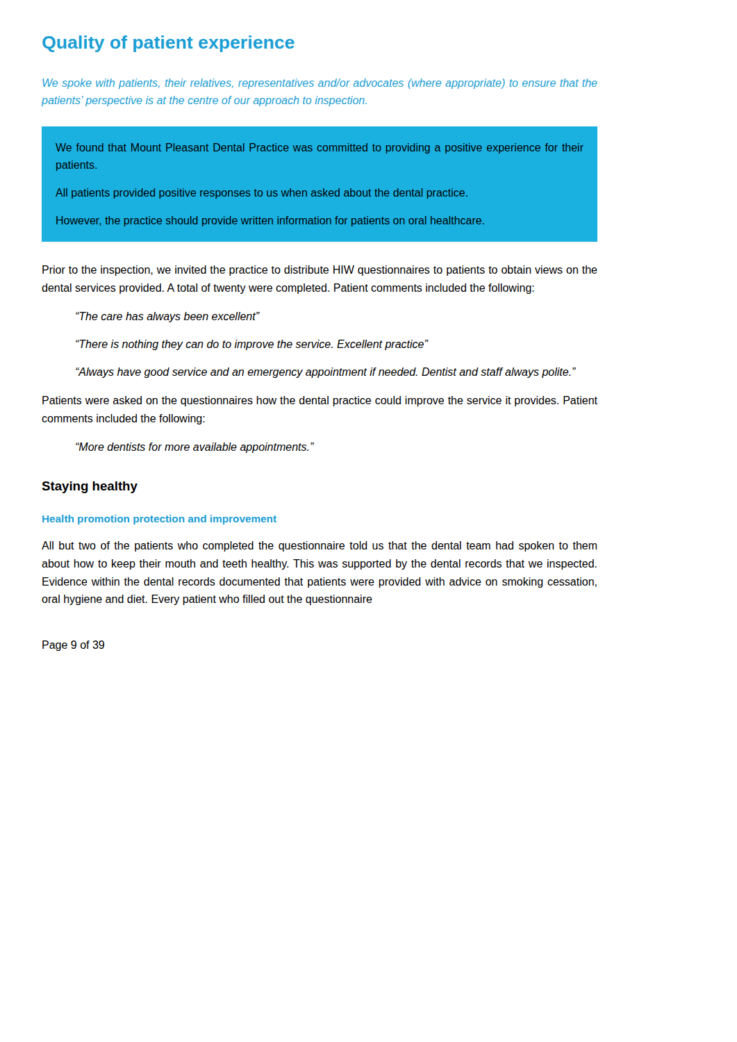Quality of patient experience
We spoke with patients, their relatives, representatives and/or advocates (where appropriate) to ensure that the patients’ perspective is at the centre of our approach to inspection.
We found that Mount Pleasant Dental Practice was committed to providing a positive experience for their patients.
All patients provided positive responses to us when asked about the dental practice.
However, the practice should provide written information for patients on oral healthcare.
Prior to the inspection, we invited the practice to distribute HIW questionnaires to patients to obtain views on the dental services provided. A total of twenty were completed. Patient comments included the following:
“The care has always been excellent”
“There is nothing they can do to improve the service. Excellent practice”
“Always have good service and an emergency appointment if needed. Dentist and staff always polite.”
Patients were asked on the questionnaires how the dental practice could improve the service it provides. Patient comments included the following:
“More dentists for more available appointments.”
Staying healthy
Health promotion protection and improvement
All but two of the patients who completed the questionnaire told us that the dental team had spoken to them about how to keep their mouth and teeth healthy. This was supported by the dental records that we inspected. Evidence within the dental records documented that patients were provided with advice on smoking cessation, oral hygiene and diet. Every patient who filled out the questionnaire
Page 9 of 39